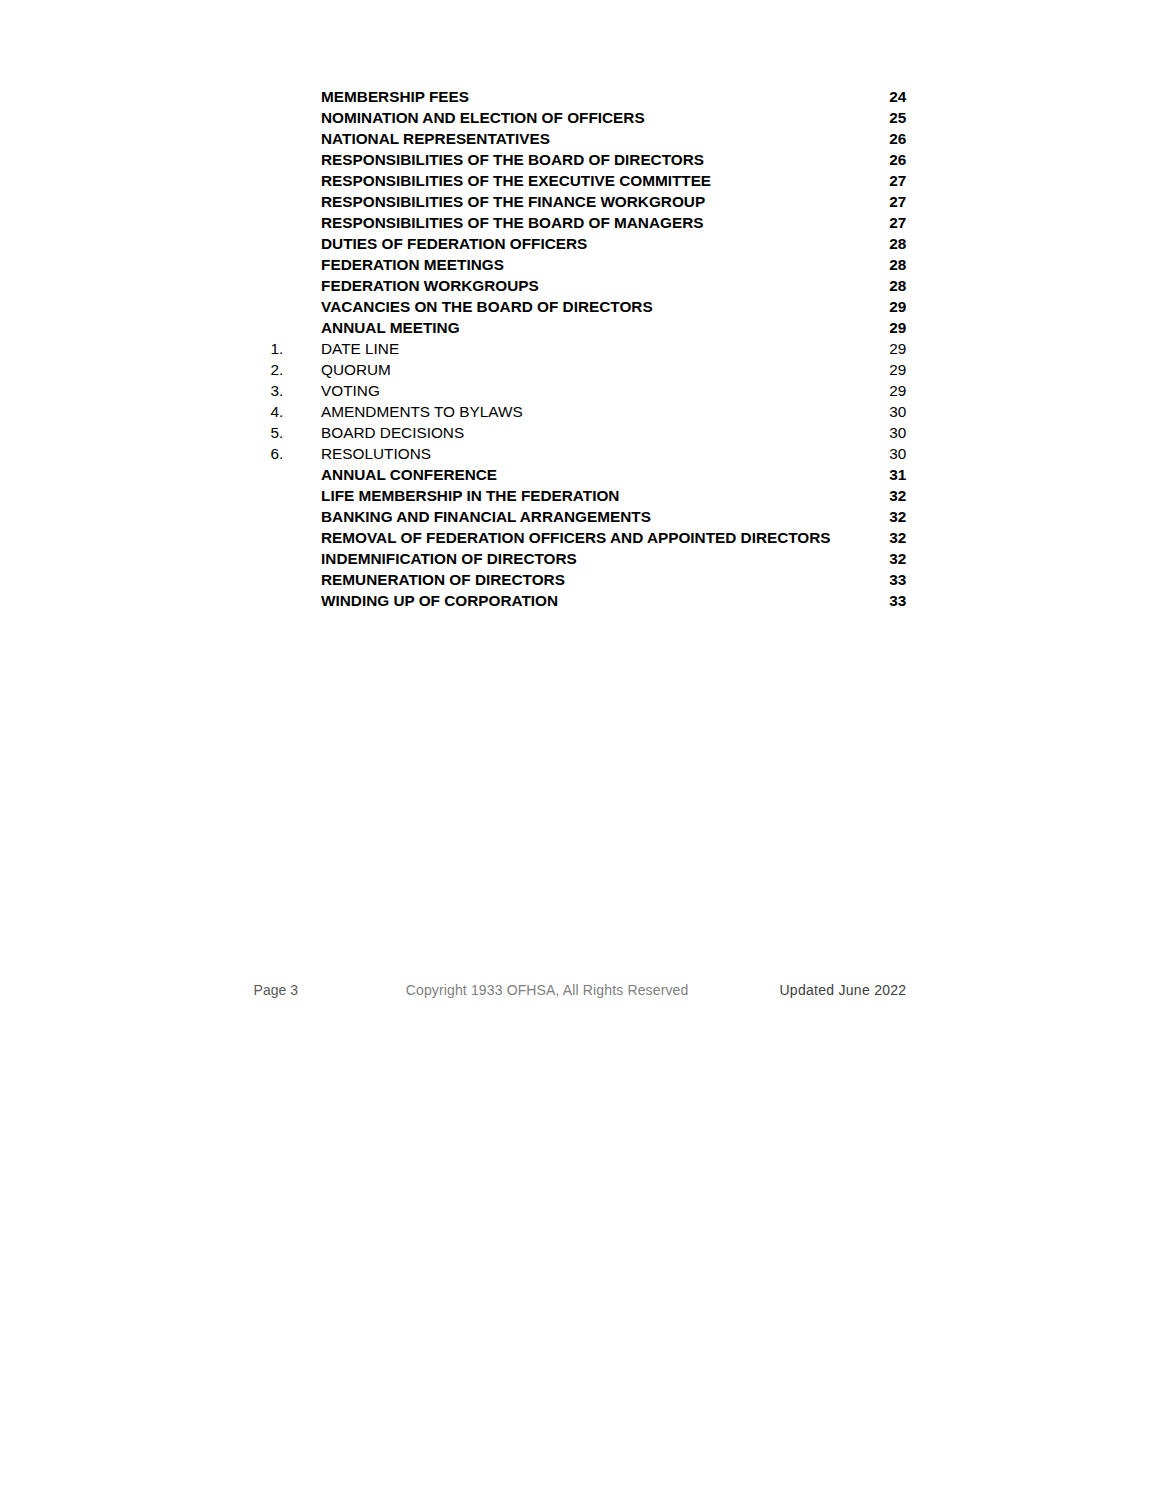| | MEMBERSHIP FEES | 24 |
| | NOMINATION AND ELECTION OF OFFICERS | 25 |
| | NATIONAL REPRESENTATIVES | 26 |
| | RESPONSIBILITIES OF THE BOARD OF DIRECTORS | 26 |
| | RESPONSIBILITIES OF THE EXECUTIVE COMMITTEE | 27 |
| | RESPONSIBILITIES OF THE FINANCE WORKGROUP | 27 |
| | RESPONSIBILITIES OF THE BOARD OF MANAGERS | 27 |
| | DUTIES OF FEDERATION OFFICERS | 28 |
| | FEDERATION MEETINGS | 28 |
| | FEDERATION WORKGROUPS | 28 |
| | VACANCIES ON THE BOARD OF DIRECTORS | 29 |
| | ANNUAL MEETING | 29 |
| 1. | DATE LINE | 29 |
| 2. | QUORUM | 29 |
| 3. | VOTING | 29 |
| 4. | AMENDMENTS TO BYLAWS | 30 |
| 5. | BOARD DECISIONS | 30 |
| 6. | RESOLUTIONS | 30 |
| | ANNUAL CONFERENCE | 31 |
| | LIFE MEMBERSHIP IN THE FEDERATION | 32 |
| | BANKING AND FINANCIAL ARRANGEMENTS | 32 |
| | REMOVAL OF FEDERATION OFFICERS AND APPOINTED DIRECTORS | 32 |
| | INDEMNIFICATION OF DIRECTORS | 32 |
| | REMUNERATION OF DIRECTORS | 33 |
| | WINDING UP OF CORPORATION | 33 |
Page 3
Copyright 1933 OFHSA, All Rights Reserved
Updated June 2022